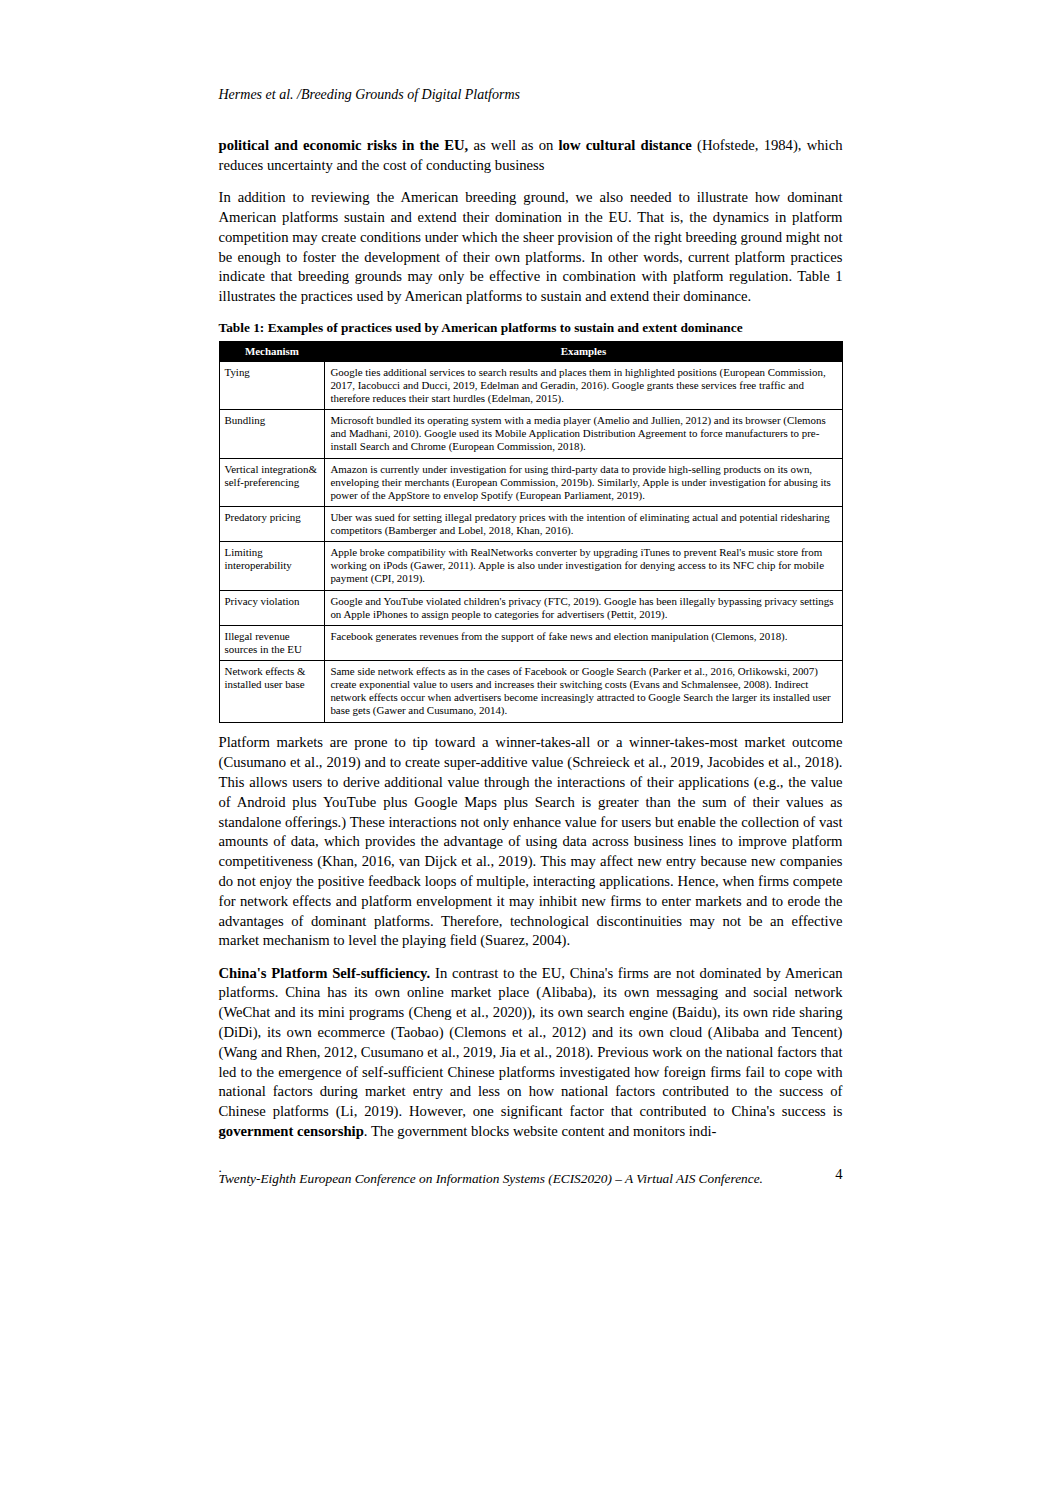Hermes et al. /Breeding Grounds of Digital Platforms
political and economic risks in the EU, as well as on low cultural distance (Hofstede, 1984), which reduces uncertainty and the cost of conducting business
In addition to reviewing the American breeding ground, we also needed to illustrate how dominant American platforms sustain and extend their domination in the EU. That is, the dynamics in platform competition may create conditions under which the sheer provision of the right breeding ground might not be enough to foster the development of their own platforms. In other words, current platform practices indicate that breeding grounds may only be effective in combination with platform regulation. Table 1 illustrates the practices used by American platforms to sustain and extend their dominance.
Table 1: Examples of practices used by American platforms to sustain and extent dominance
| Mechanism | Examples |
| --- | --- |
| Tying | Google ties additional services to search results and places them in highlighted positions (European Commission, 2017, Iacobucci and Ducci, 2019, Edelman and Geradin, 2016). Google grants these services free traffic and therefore reduces their start hurdles (Edelman, 2015). |
| Bundling | Microsoft bundled its operating system with a media player (Amelio and Jullien, 2012) and its browser (Clemons and Madhani, 2010). Google used its Mobile Application Distribution Agreement to force manufacturers to pre-install Search and Chrome (European Commission, 2018). |
| Vertical integration& self-preferencing | Amazon is currently under investigation for using third-party data to provide high-selling products on its own, enveloping their merchants (European Commission, 2019b). Similarly, Apple is under investigation for abusing its power of the AppStore to envelop Spotify (European Parliament, 2019). |
| Predatory pricing | Uber was sued for setting illegal predatory prices with the intention of eliminating actual and potential ridesharing competitors (Bamberger and Lobel, 2018, Khan, 2016). |
| Limiting interoperability | Apple broke compatibility with RealNetworks converter by upgrading iTunes to prevent Real's music store from working on iPods (Gawer, 2011). Apple is also under investigation for denying access to its NFC chip for mobile payment (CPI, 2019). |
| Privacy violation | Google and YouTube violated children's privacy (FTC, 2019). Google has been illegally bypassing privacy settings on Apple iPhones to assign people to categories for advertisers (Pettit, 2019). |
| Illegal revenue sources in the EU | Facebook generates revenues from the support of fake news and election manipulation (Clemons, 2018). |
| Network effects & installed user base | Same side network effects as in the cases of Facebook or Google Search (Parker et al., 2016, Orlikowski, 2007) create exponential value to users and increases their switching costs (Evans and Schmalensee, 2008). Indirect network effects occur when advertisers become increasingly attracted to Google Search the larger its installed user base gets (Gawer and Cusumano, 2014). |
Platform markets are prone to tip toward a winner-takes-all or a winner-takes-most market outcome (Cusumano et al., 2019) and to create super-additive value (Schreieck et al., 2019, Jacobides et al., 2018). This allows users to derive additional value through the interactions of their applications (e.g., the value of Android plus YouTube plus Google Maps plus Search is greater than the sum of their values as standalone offerings.) These interactions not only enhance value for users but enable the collection of vast amounts of data, which provides the advantage of using data across business lines to improve platform competitiveness (Khan, 2016, van Dijck et al., 2019). This may affect new entry because new companies do not enjoy the positive feedback loops of multiple, interacting applications. Hence, when firms compete for network effects and platform envelopment it may inhibit new firms to enter markets and to erode the advantages of dominant platforms. Therefore, technological discontinuities may not be an effective market mechanism to level the playing field (Suarez, 2004).
China's Platform Self-sufficiency. In contrast to the EU, China's firms are not dominated by American platforms. China has its own online market place (Alibaba), its own messaging and social network (WeChat and its mini programs (Cheng et al., 2020)), its own search engine (Baidu), its own ride sharing (DiDi), its own ecommerce (Taobao) (Clemons et al., 2012) and its own cloud (Alibaba and Tencent) (Wang and Rhen, 2012, Cusumano et al., 2019, Jia et al., 2018). Previous work on the national factors that led to the emergence of self-sufficient Chinese platforms investigated how foreign firms fail to cope with national factors during market entry and less on how national factors contributed to the success of Chinese platforms (Li, 2019). However, one significant factor that contributed to China's success is government censorship. The government blocks website content and monitors indi-
4 . Twenty-Eighth European Conference on Information Systems (ECIS2020) – A Virtual AIS Conference.